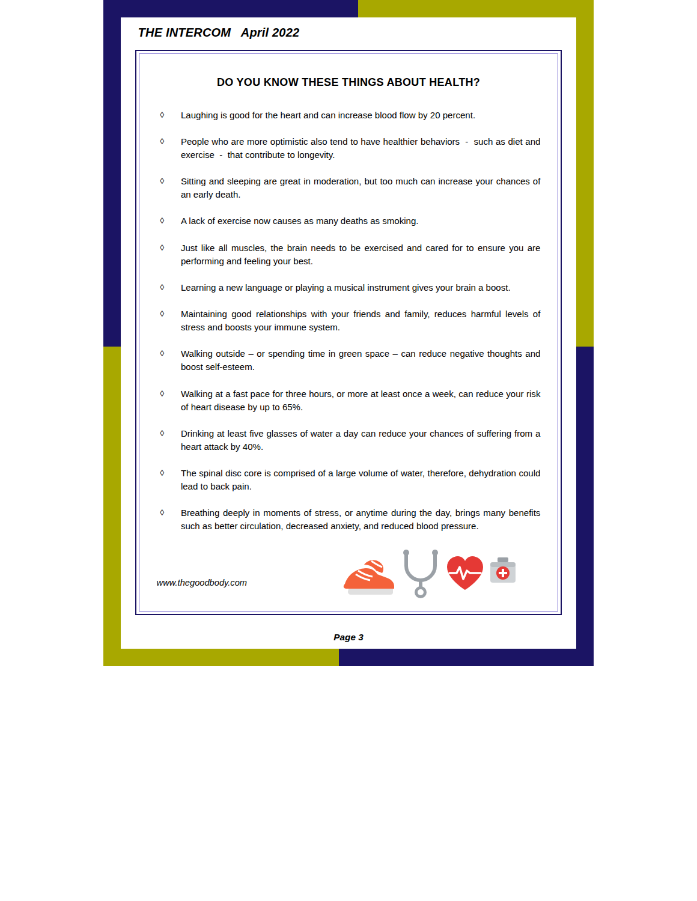THE INTERCOM April 2022
DO YOU KNOW THESE THINGS ABOUT HEALTH?
Laughing is good for the heart and can increase blood flow by 20 percent.
People who are more optimistic also tend to have healthier behaviors - such as diet and exercise - that contribute to longevity.
Sitting and sleeping are great in moderation, but too much can increase your chances of an early death.
A lack of exercise now causes as many deaths as smoking.
Just like all muscles, the brain needs to be exercised and cared for to ensure you are performing and feeling your best.
Learning a new language or playing a musical instrument gives your brain a boost.
Maintaining good relationships with your friends and family, reduces harmful levels of stress and boosts your immune system.
Walking outside – or spending time in green space – can reduce negative thoughts and boost self-esteem.
Walking at a fast pace for three hours, or more at least once a week, can reduce your risk of heart disease by up to 65%.
Drinking at least five glasses of water a day can reduce your chances of suffering from a heart attack by 40%.
The spinal disc core is comprised of a large volume of water, therefore, dehydration could lead to back pain.
Breathing deeply in moments of stress, or anytime during the day, brings many bene­fits such as better circulation, decreased anxiety, and reduced blood pressure.
www.thegoodbody.com
Page 3